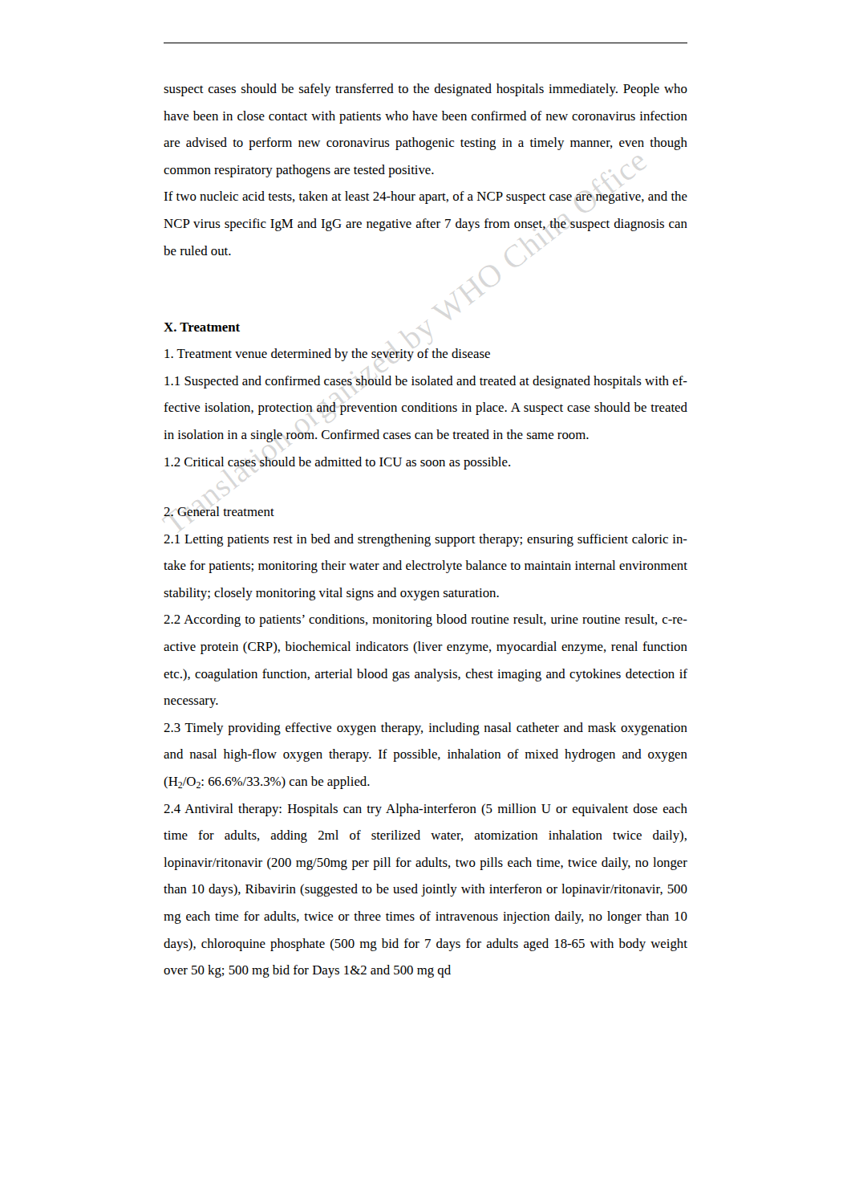Translation organized by WHO China Office
suspect cases should be safely transferred to the designated hospitals immediately. People who have been in close contact with patients who have been confirmed of new coronavirus infection are advised to perform new coronavirus pathogenic testing in a timely manner, even though common respiratory pathogens are tested positive.
If two nucleic acid tests, taken at least 24-hour apart, of a NCP suspect case are negative, and the NCP virus specific IgM and IgG are negative after 7 days from onset, the suspect diagnosis can be ruled out.
X. Treatment
1. Treatment venue determined by the severity of the disease
1.1 Suspected and confirmed cases should be isolated and treated at designated hospitals with effective isolation, protection and prevention conditions in place. A suspect case should be treated in isolation in a single room. Confirmed cases can be treated in the same room.
1.2 Critical cases should be admitted to ICU as soon as possible.
2. General treatment
2.1 Letting patients rest in bed and strengthening support therapy; ensuring sufficient caloric intake for patients; monitoring their water and electrolyte balance to maintain internal environment stability; closely monitoring vital signs and oxygen saturation.
2.2 According to patients’ conditions, monitoring blood routine result, urine routine result, c-reactive protein (CRP), biochemical indicators (liver enzyme, myocardial enzyme, renal function etc.), coagulation function, arterial blood gas analysis, chest imaging and cytokines detection if necessary.
2.3 Timely providing effective oxygen therapy, including nasal catheter and mask oxygenation and nasal high-flow oxygen therapy. If possible, inhalation of mixed hydrogen and oxygen (H2/O2: 66.6%/33.3%) can be applied.
2.4 Antiviral therapy: Hospitals can try Alpha-interferon (5 million U or equivalent dose each time for adults, adding 2ml of sterilized water, atomization inhalation twice daily), lopinavir/ritonavir (200 mg/50mg per pill for adults, two pills each time, twice daily, no longer than 10 days), Ribavirin (suggested to be used jointly with interferon or lopinavir/ritonavir, 500 mg each time for adults, twice or three times of intravenous injection daily, no longer than 10 days), chloroquine phosphate (500 mg bid for 7 days for adults aged 18-65 with body weight over 50 kg; 500 mg bid for Days 1&2 and 500 mg qd